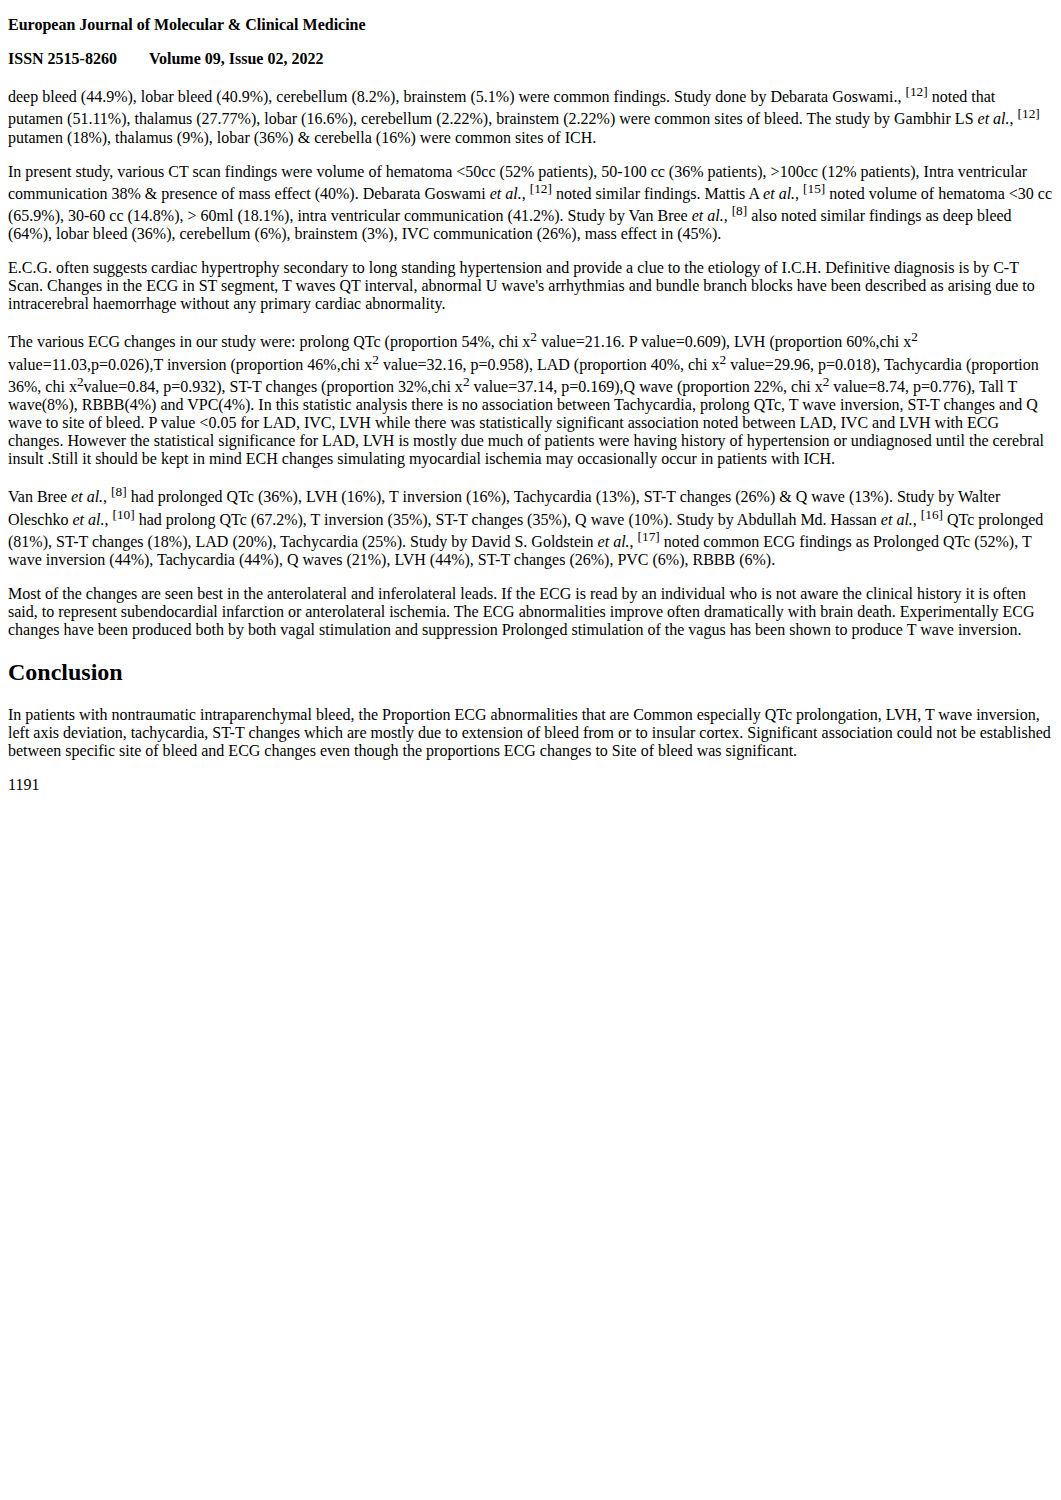European Journal of Molecular & Clinical Medicine
ISSN 2515-8260 Volume 09, Issue 02, 2022
deep bleed (44.9%), lobar bleed (40.9%), cerebellum (8.2%), brainstem (5.1%) were common findings. Study done by Debarata Goswami., [12] noted that putamen (51.11%), thalamus (27.77%), lobar (16.6%), cerebellum (2.22%), brainstem (2.22%) were common sites of bleed. The study by Gambhir LS et al., [12] putamen (18%), thalamus (9%), lobar (36%) & cerebella (16%) were common sites of ICH.
In present study, various CT scan findings were volume of hematoma <50cc (52% patients), 50-100 cc (36% patients), >100cc (12% patients), Intra ventricular communication 38% & presence of mass effect (40%). Debarata Goswami et al., [12] noted similar findings. Mattis A et al., [15] noted volume of hematoma <30 cc (65.9%), 30-60 cc (14.8%), > 60ml (18.1%), intra ventricular communication (41.2%). Study by Van Bree et al., [8] also noted similar findings as deep bleed (64%), lobar bleed (36%), cerebellum (6%), brainstem (3%), IVC communication (26%), mass effect in (45%).
E.C.G. often suggests cardiac hypertrophy secondary to long standing hypertension and provide a clue to the etiology of I.C.H. Definitive diagnosis is by C-T Scan. Changes in the ECG in ST segment, T waves QT interval, abnormal U wave's arrhythmias and bundle branch blocks have been described as arising due to intracerebral haemorrhage without any primary cardiac abnormality.
The various ECG changes in our study were: prolong QTc (proportion 54%, chi x2 value=21.16. P value=0.609), LVH (proportion 60%,chi x2 value=11.03,p=0.026),T inversion (proportion 46%,chi x2 value=32.16, p=0.958), LAD (proportion 40%, chi x2 value=29.96, p=0.018), Tachycardia (proportion 36%, chi x2value=0.84, p=0.932), ST-T changes (proportion 32%,chi x2 value=37.14, p=0.169),Q wave (proportion 22%, chi x2 value=8.74, p=0.776), Tall T wave(8%), RBBB(4%) and VPC(4%). In this statistic analysis there is no association between Tachycardia, prolong QTc, T wave inversion, ST-T changes and Q wave to site of bleed. P value <0.05 for LAD, IVC, LVH while there was statistically significant association noted between LAD, IVC and LVH with ECG changes. However the statistical significance for LAD, LVH is mostly due much of patients were having history of hypertension or undiagnosed until the cerebral insult .Still it should be kept in mind ECH changes simulating myocardial ischemia may occasionally occur in patients with ICH.
Van Bree et al., [8] had prolonged QTc (36%), LVH (16%), T inversion (16%), Tachycardia (13%), ST-T changes (26%) & Q wave (13%). Study by Walter Oleschko et al., [10] had prolong QTc (67.2%), T inversion (35%), ST-T changes (35%), Q wave (10%). Study by Abdullah Md. Hassan et al., [16] QTc prolonged (81%), ST-T changes (18%), LAD (20%), Tachycardia (25%). Study by David S. Goldstein et al., [17] noted common ECG findings as Prolonged QTc (52%), T wave inversion (44%), Tachycardia (44%), Q waves (21%), LVH (44%), ST-T changes (26%), PVC (6%), RBBB (6%).
Most of the changes are seen best in the anterolateral and inferolateral leads. If the ECG is read by an individual who is not aware the clinical history it is often said, to represent subendocardial infarction or anterolateral ischemia. The ECG abnormalities improve often dramatically with brain death. Experimentally ECG changes have been produced both by both vagal stimulation and suppression Prolonged stimulation of the vagus has been shown to produce T wave inversion.
Conclusion
In patients with nontraumatic intraparenchymal bleed, the Proportion ECG abnormalities that are Common especially QTc prolongation, LVH, T wave inversion, left axis deviation, tachycardia, ST-T changes which are mostly due to extension of bleed from or to insular cortex. Significant association could not be established between specific site of bleed and ECG changes even though the proportions ECG changes to Site of bleed was significant.
1191